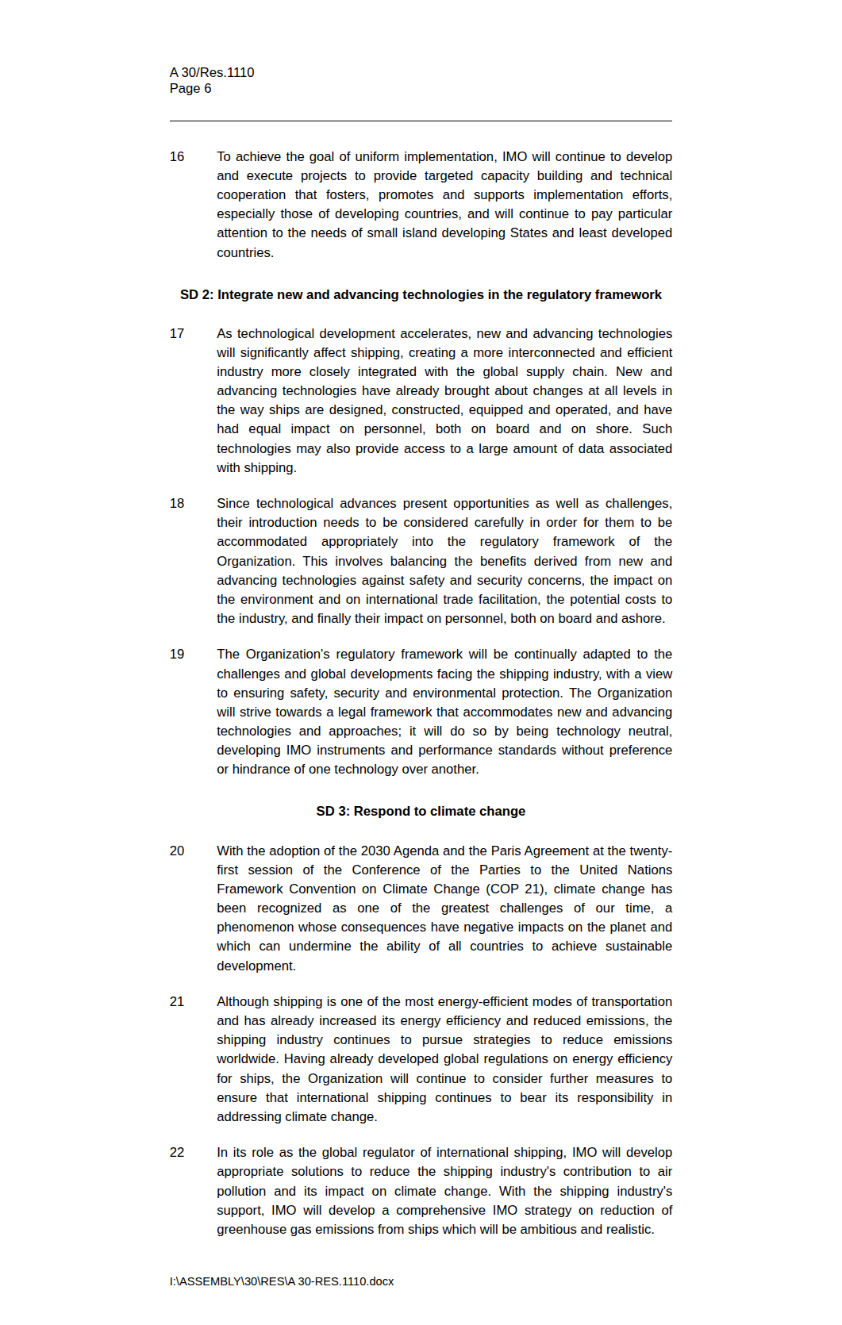A 30/Res.1110
Page 6
16
To achieve the goal of uniform implementation, IMO will continue to develop and execute projects to provide targeted capacity building and technical cooperation that fosters, promotes and supports implementation efforts, especially those of developing countries, and will continue to pay particular attention to the needs of small island developing States and least developed countries.
SD 2: Integrate new and advancing technologies in the regulatory framework
17
As technological development accelerates, new and advancing technologies will significantly affect shipping, creating a more interconnected and efficient industry more closely integrated with the global supply chain. New and advancing technologies have already brought about changes at all levels in the way ships are designed, constructed, equipped and operated, and have had equal impact on personnel, both on board and on shore. Such technologies may also provide access to a large amount of data associated with shipping.
18
Since technological advances present opportunities as well as challenges, their introduction needs to be considered carefully in order for them to be accommodated appropriately into the regulatory framework of the Organization. This involves balancing the benefits derived from new and advancing technologies against safety and security concerns, the impact on the environment and on international trade facilitation, the potential costs to the industry, and finally their impact on personnel, both on board and ashore.
19
The Organization's regulatory framework will be continually adapted to the challenges and global developments facing the shipping industry, with a view to ensuring safety, security and environmental protection. The Organization will strive towards a legal framework that accommodates new and advancing technologies and approaches; it will do so by being technology neutral, developing IMO instruments and performance standards without preference or hindrance of one technology over another.
SD 3: Respond to climate change
20
With the adoption of the 2030 Agenda and the Paris Agreement at the twenty-first session of the Conference of the Parties to the United Nations Framework Convention on Climate Change (COP 21), climate change has been recognized as one of the greatest challenges of our time, a phenomenon whose consequences have negative impacts on the planet and which can undermine the ability of all countries to achieve sustainable development.
21
Although shipping is one of the most energy-efficient modes of transportation and has already increased its energy efficiency and reduced emissions, the shipping industry continues to pursue strategies to reduce emissions worldwide. Having already developed global regulations on energy efficiency for ships, the Organization will continue to consider further measures to ensure that international shipping continues to bear its responsibility in addressing climate change.
22
In its role as the global regulator of international shipping, IMO will develop appropriate solutions to reduce the shipping industry's contribution to air pollution and its impact on climate change. With the shipping industry's support, IMO will develop a comprehensive IMO strategy on reduction of greenhouse gas emissions from ships which will be ambitious and realistic.
I:\ASSEMBLY\30\RES\A 30-RES.1110.docx